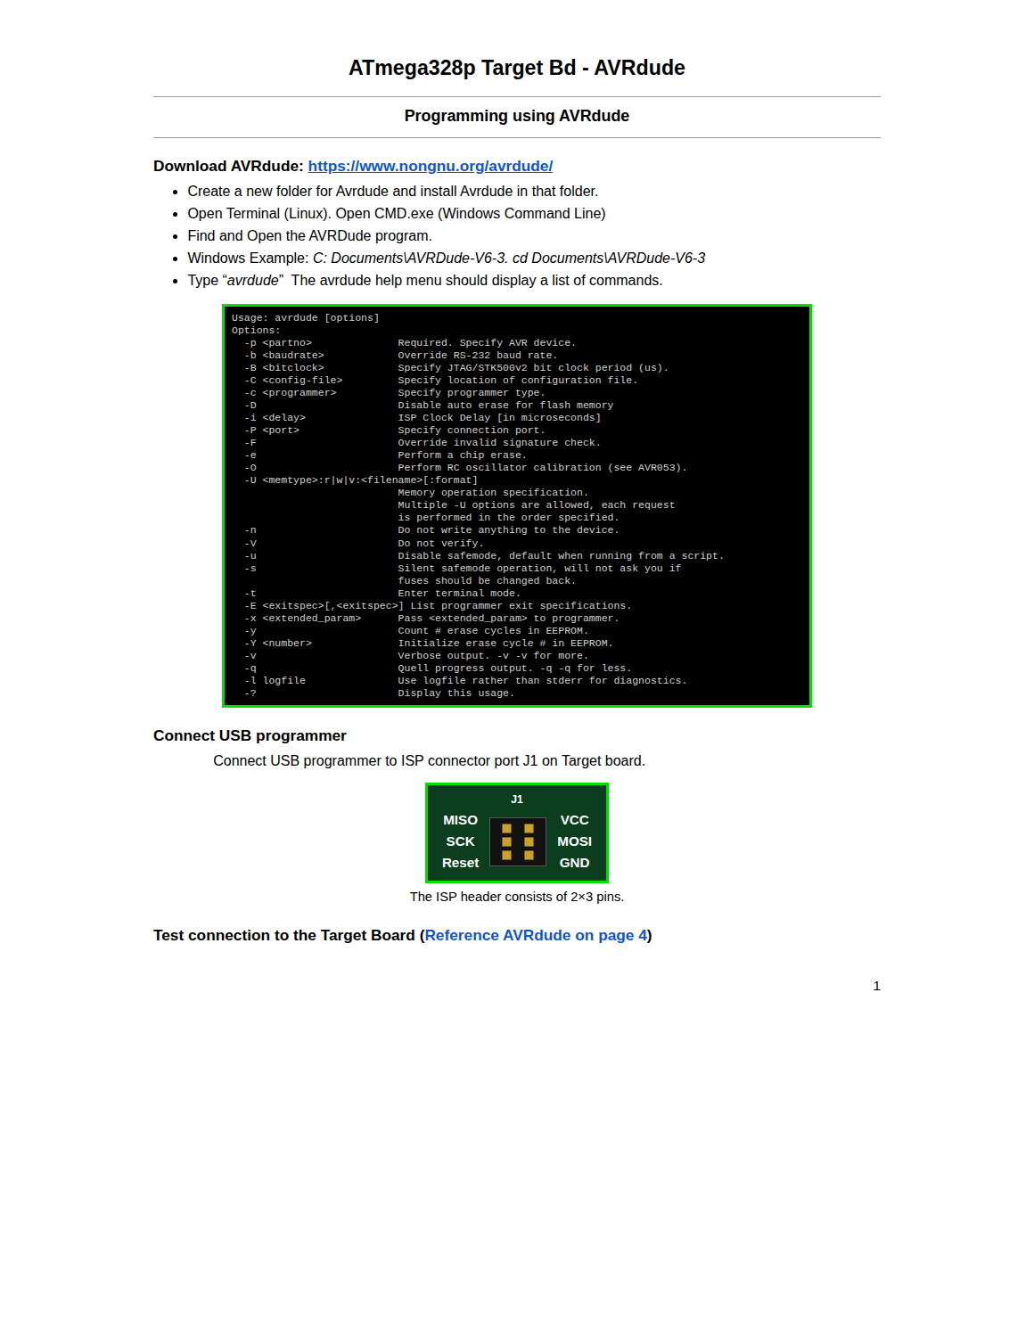ATmega328p Target Bd - AVRdude
Programming using AVRdude
Download AVRdude: https://www.nongnu.org/avrdude/
Create a new folder for Avrdude and install Avrdude in that folder.
Open Terminal (Linux). Open CMD.exe (Windows Command Line)
Find and Open the AVRDude program.
Windows Example: C: Documents\AVRDude-V6-3. cd Documents\AVRDude-V6-3
Type “avrdude” The avrdude help menu should display a list of commands.
Usage: avrdude [options] Options: -p <partno> Required. Specify AVR device. -b <baudrate> Override RS-232 baud rate. -B <bitclock> Specify JTAG/STK500v2 bit clock period (us). -C <config-file> Specify location of configuration file. -c <programmer> Specify programmer type. -D Disable auto erase for flash memory -i <delay> ISP Clock Delay [in microseconds] -P <port> Specify connection port. -F Override invalid signature check. -e Perform a chip erase. -O Perform RC oscillator calibration (see AVR053). -U <memtype>:r|w|v:<filename>[:format] Memory operation specification. Multiple -U options are allowed, each request is performed in the order specified. -n Do not write anything to the device. -V Do not verify. -u Disable safemode, default when running from a script. -s Silent safemode operation, will not ask you if fuses should be changed back. -t Enter terminal mode. -E <exitspec>[,<exitspec>] List programmer exit specifications. -x <extended_param> Pass <extended_param> to programmer. -y Count # erase cycles in EEPROM. -Y <number> Initialize erase cycle # in EEPROM. -v Verbose output. -v -v for more. -q Quell progress output. -q -q for less. -l logfile Use logfile rather than stderr for diagnostics. -? Display this usage.
Connect USB programmer
Connect USB programmer to ISP connector port J1 on Target board.
J1
| MISO | | VCC |
| SCK | MOSI |
| Reset | GND |
The ISP header consists of 2×3 pins.
Test connection to the Target Board (Reference AVRdude on page 4)
1